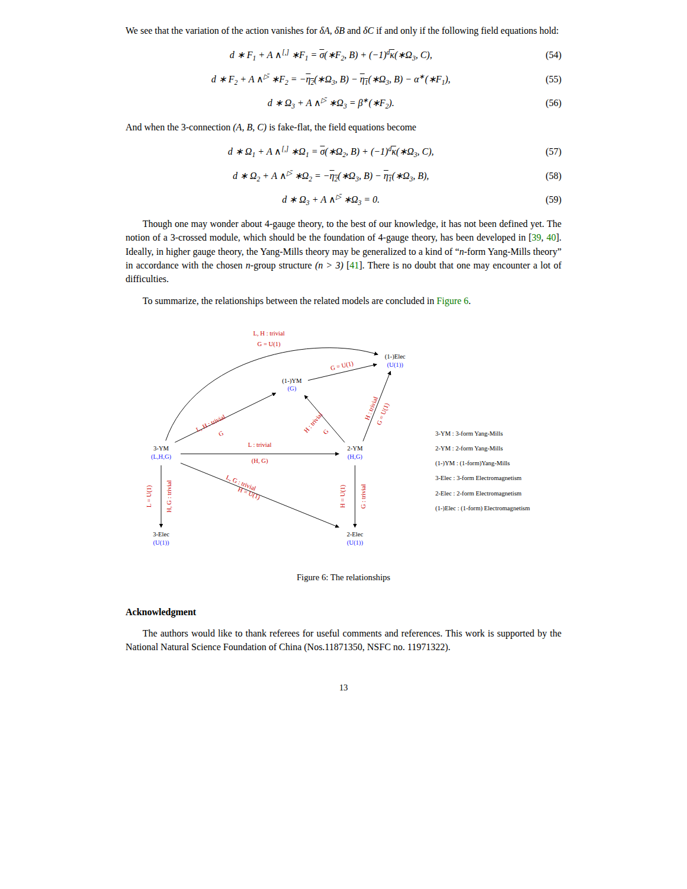We see that the variation of the action vanishes for δA, δB and δC if and only if the following field equations hold:
d ∗ F1 + A ∧[,] ∗F1 = σ(∗F2, B) + (−1)dκ(∗Ω3, C),
(54)
d ∗ F2 + A ∧▷̃ ∗F2 = −η2(∗Ω3, B) − η1(∗Ω3, B) − α∗(∗F1),
(55)
d ∗ Ω3 + A ∧▷̃ ∗Ω3 = β∗(∗F2).
(56)
And when the 3-connection (A, B, C) is fake-flat, the field equations become
d ∗ Ω1 + A ∧[,] ∗Ω1 = σ(∗Ω2, B) + (−1)dκ(∗Ω3, C),
(57)
d ∗ Ω2 + A ∧▷̃ ∗Ω2 = −η2(∗Ω3, B) − η1(∗Ω3, B),
(58)
d ∗ Ω3 + A ∧▷̃ ∗Ω3 = 0.
(59)
Though one may wonder about 4-gauge theory, to the best of our knowledge, it has not been defined yet. The notion of a 3-crossed module, which should be the foundation of 4-gauge theory, has been developed in [39, 40]. Ideally, in higher gauge theory, the Yang-Mills theory may be generalized to a kind of “n-form Yang-Mills theory” in accordance with the chosen n-group structure (n > 3) [41]. There is no doubt that one may encounter a lot of difficulties.
To summarize, the relationships between the related models are concluded in Figure 6.
Diagram of relationships between higher gauge theory models Arrows connect 3-YM (L,H,G), 2-YM (H,G), (1-)YM (G), 3-Elec (U(1)), 2-Elec (U(1)) and (1-)Elec (U(1)), labelled by triviality conditions such as "L, H : trivial", "G = U(1)", "H : trivial", "L : trivial", "H = U(1)", "G : trivial", "L = U(1)", "H, G : trivial", "L, G : trivial". (1-)Elec (U(1)) (1-)YM (G) 3-YM (L,H,G) 2-YM (H,G) 3-Elec (U(1)) 2-Elec (U(1)) L, H : trivial G = U(1) G = U(1) L, H : trivial G H : trivial G H : trivial G = U(1) L : trivial (H, G) L = U(1) H, G : trivial L, G : trivial H = U(1) H = U(1) G : trivial 3-YM : 3-form Yang-Mills 2-YM : 2-form Yang-Mills (1-)YM : (1-form)Yang-Mills 3-Elec : 3-form Electromagnetism 2-Elec : 2-form Electromagnetism (1-)Elec : (1-form) Electromagnetism
Figure 6: The relationships
Acknowledgment
The authors would like to thank referees for useful comments and references. This work is supported by the National Natural Science Foundation of China (Nos.11871350, NSFC no. 11971322).
13